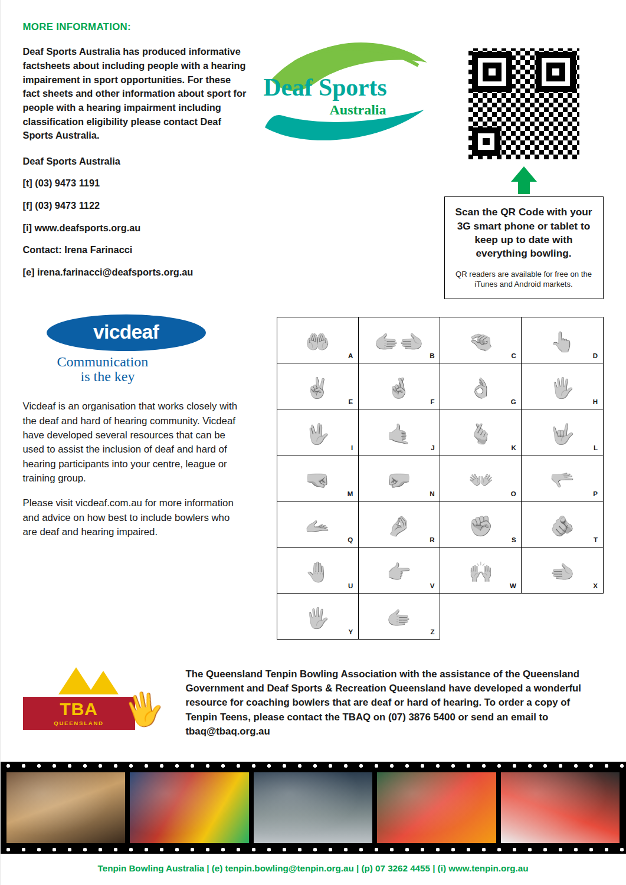More Information:
Deaf Sports Australia has produced informative factsheets about including people with a hearing impairement in sport opportunities. For these fact sheets and other information about sport for people with a hearing impairment including classification eligibility please contact Deaf Sports Australia.
Deaf Sports Australia
[t] (03) 9473 1191
[f] (03) 9473 1122
[i] www.deafsports.org.au
Contact: Irena Farinacci
[e] irena.farinacci@deafsports.org.au
Deaf Sports Australia
Scan the QR Code with your 3G smart phone or tablet to keep up to date with everything bowling.
QR readers are available for free on the iTunes and Android markets.
vicdeaf
Communication is the key
Vicdeaf is an organisation that works closely with the deaf and hard of hearing community. Vicdeaf have developed several resources that can be used to assist the inclusion of deaf and hard of hearing participants into your centre, league or training group.
Please visit vicdeaf.com.au for more information and advice on how best to include bowlers who are deaf and hearing impaired.
| 🤲 A | 🫱🫲 B | 🤏 C | 👆 D |
| ✌️ E | 🤞 F | 👌 G | 🖐️ H |
| 🖖 I | 🤙 J | 🫰 K | 🤟 L |
| 🤜 M | 🤛 N | 👐 O | 🫳 P |
| 🫴 Q | 🤌 R | ✊ S | 🫵 T |
| 🤚 U | 👉 V | 🙌 W | 🫲 X |
| 🖐️ Y | 🫱 Z | | |
TBA QUEENSLAND
🖐️
The Queensland Tenpin Bowling Association with the assistance of the Queensland Government and Deaf Sports & Recreation Queensland have developed a wonderful resource for coaching bowlers that are deaf or hard of hearing. To order a copy of Tenpin Teens, please contact the TBAQ on (07) 3876 5400 or send an email to tbaq@tbaq.org.au
Tenpin Bowling Australia | (e) tenpin.bowling@tenpin.org.au | (p) 07 3262 4455 | (i) www.tenpin.org.au